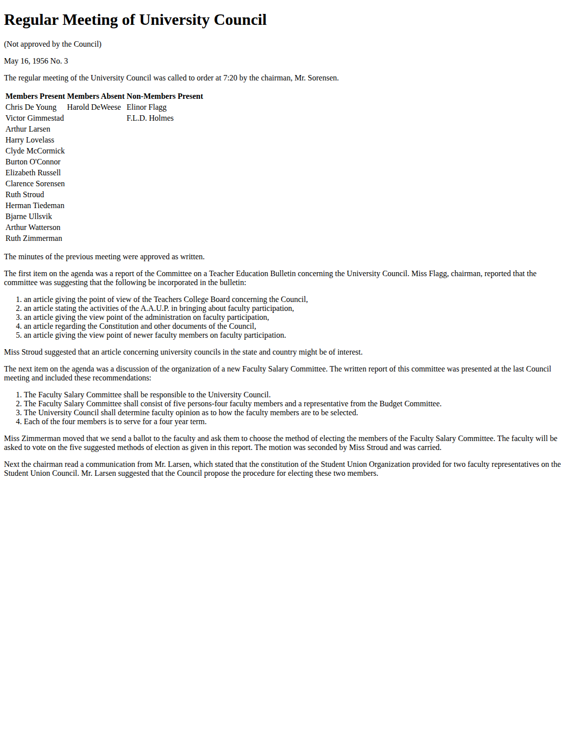Regular Meeting of University Council
(Not approved by the Council)
May 16, 1956 No. 3
The regular meeting of the University Council was called to order at 7:20 by the chairman, Mr. Sorensen.
| Members Present | Members Absent | Non-Members Present |
| --- | --- | --- |
| Chris De Young | Harold DeWeese | Elinor Flagg |
| Victor Gimmestad | | F.L.D. Holmes |
| Arthur Larsen | | |
| Harry Lovelass | | |
| Clyde McCormick | | |
| Burton O'Connor | | |
| Elizabeth Russell | | |
| Clarence Sorensen | | |
| Ruth Stroud | | |
| Herman Tiedeman | | |
| Bjarne Ullsvik | | |
| Arthur Watterson | | |
| Ruth Zimmerman | | |
The minutes of the previous meeting were approved as written.
The first item on the agenda was a report of the Committee on a Teacher Education Bulletin concerning the University Council. Miss Flagg, chairman, reported that the committee was suggesting that the following be incorporated in the bulletin:
an article giving the point of view of the Teachers College Board concerning the Council,
an article stating the activities of the A.A.U.P. in bringing about faculty participation,
an article giving the view point of the administration on faculty participation,
an article regarding the Constitution and other documents of the Council,
an article giving the view point of newer faculty members on faculty participation.
Miss Stroud suggested that an article concerning university councils in the state and country might be of interest.
The next item on the agenda was a discussion of the organization of a new Faculty Salary Committee. The written report of this committee was presented at the last Council meeting and included these recommendations:
The Faculty Salary Committee shall be responsible to the University Council.
The Faculty Salary Committee shall consist of five persons-four faculty members and a representative from the Budget Committee.
The University Council shall determine faculty opinion as to how the faculty members are to be selected.
Each of the four members is to serve for a four year term.
Miss Zimmerman moved that we send a ballot to the faculty and ask them to choose the method of electing the members of the Faculty Salary Committee. The faculty will be asked to vote on the five suggested methods of election as given in this report. The motion was seconded by Miss Stroud and was carried.
Next the chairman read a communication from Mr. Larsen, which stated that the constitution of the Student Union Organization provided for two faculty representatives on the Student Union Council. Mr. Larsen suggested that the Council propose the procedure for electing these two members.